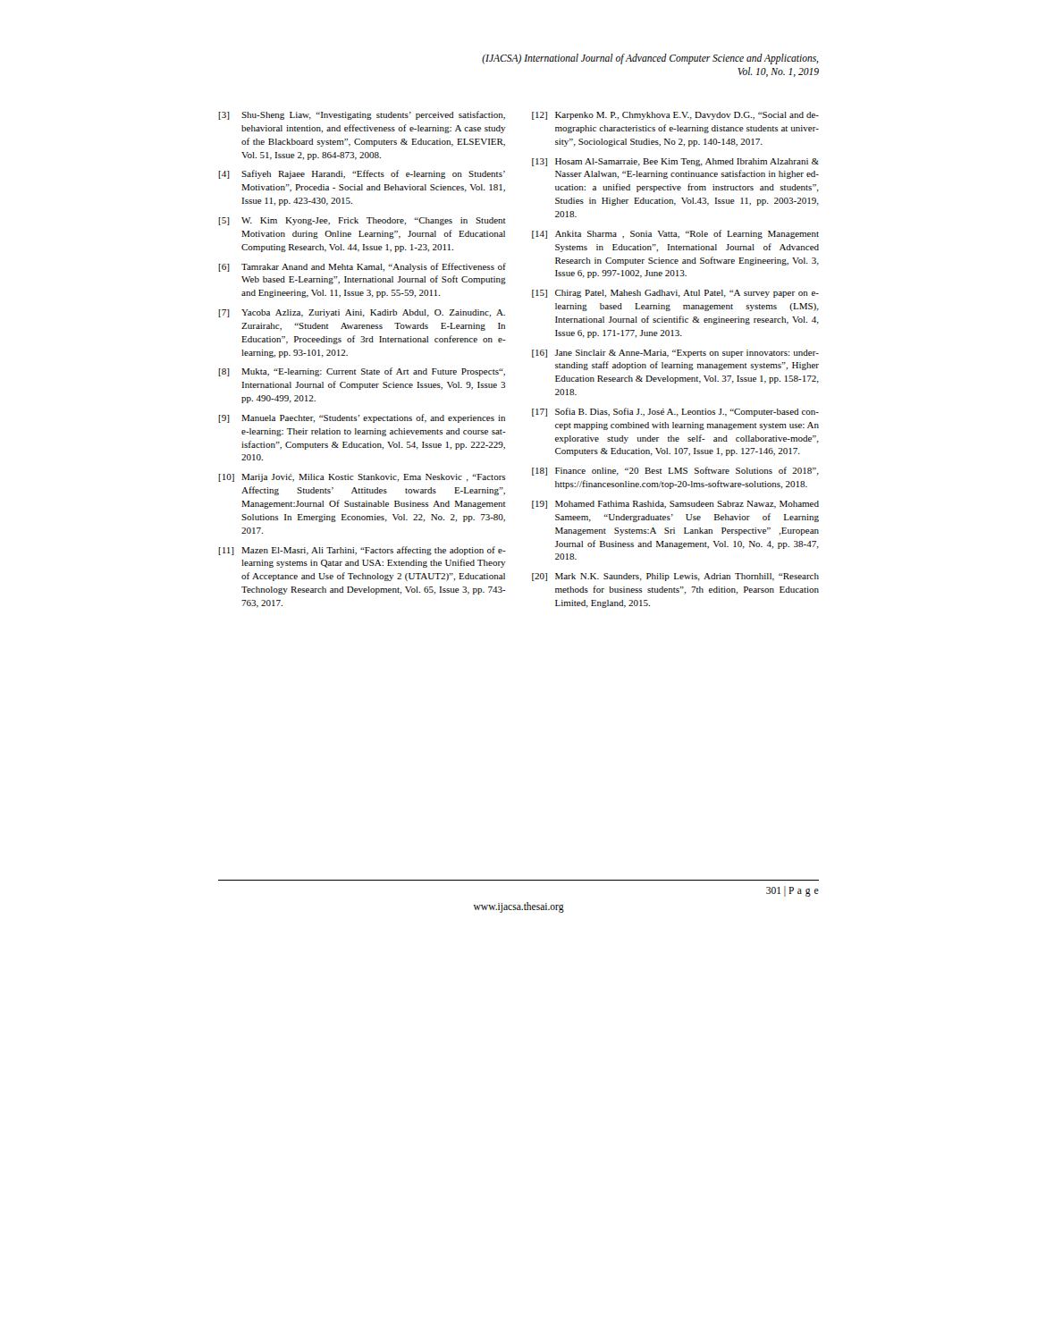(IJACSA) International Journal of Advanced Computer Science and Applications,
Vol. 10, No. 1, 2019
[3] Shu-Sheng Liaw, “Investigating students’ perceived satisfaction, behavioral intention, and effectiveness of e-learning: A case study of the Blackboard system”, Computers & Education, ELSEVIER, Vol. 51, Issue 2, pp. 864-873, 2008.
[4] Safiyeh Rajaee Harandi, “Effects of e-learning on Students’ Motivation”, Procedia - Social and Behavioral Sciences, Vol. 181, Issue 11, pp. 423-430, 2015.
[5] W. Kim Kyong-Jee, Frick Theodore, “Changes in Student Motivation during Online Learning”, Journal of Educational Computing Research, Vol. 44, Issue 1, pp. 1-23, 2011.
[6] Tamrakar Anand and Mehta Kamal, “Analysis of Effectiveness of Web based E-Learning”, International Journal of Soft Computing and Engineering, Vol. 11, Issue 3, pp. 55-59, 2011.
[7] Yacoba Azliza, Zuriyati Aini, Kadirb Abdul, O. Zainudinc, A. Zurairahc, “Student Awareness Towards E-Learning In Education”, Proceedings of 3rd International conference on e-learning, pp. 93-101, 2012.
[8] Mukta, “E-learning: Current State of Art and Future Prospects“, International Journal of Computer Science Issues, Vol. 9, Issue 3 pp. 490-499, 2012.
[9] Manuela Paechter, “Students’ expectations of, and experiences in e-learning: Their relation to learning achievements and course satisfaction”, Computers & Education, Vol. 54, Issue 1, pp. 222-229, 2010.
[10] Marija Jović, Milica Kostic Stankovic, Ema Neskovic , “Factors Affecting Students’ Attitudes towards E-Learning”, Management:Journal Of Sustainable Business And Management Solutions In Emerging Economies, Vol. 22, No. 2, pp. 73-80, 2017.
[11] Mazen El-Masri, Ali Tarhini, “Factors affecting the adoption of e-learning systems in Qatar and USA: Extending the Unified Theory of Acceptance and Use of Technology 2 (UTAUT2)”, Educational Technology Research and Development, Vol. 65, Issue 3, pp. 743-763, 2017.
[12] Karpenko M. P., Chmykhova E.V., Davydov D.G., “Social and demographic characteristics of e-learning distance students at university”, Sociological Studies, No 2, pp. 140-148, 2017.
[13] Hosam Al-Samarraie, Bee Kim Teng, Ahmed Ibrahim Alzahrani & Nasser Alalwan, “E-learning continuance satisfaction in higher education: a unified perspective from instructors and students”, Studies in Higher Education, Vol.43, Issue 11, pp. 2003-2019, 2018.
[14] Ankita Sharma , Sonia Vatta, “Role of Learning Management Systems in Education”, International Journal of Advanced Research in Computer Science and Software Engineering, Vol. 3, Issue 6, pp. 997-1002, June 2013.
[15] Chirag Patel, Mahesh Gadhavi, Atul Patel, “A survey paper on e-learning based Learning management systems (LMS), International Journal of scientific & engineering research, Vol. 4, Issue 6, pp. 171-177, June 2013.
[16] Jane Sinclair & Anne-Maria, “Experts on super innovators: understanding staff adoption of learning management systems”, Higher Education Research & Development, Vol. 37, Issue 1, pp. 158-172, 2018.
[17] Sofia B. Dias, Sofia J., José A., Leontios J., “Computer-based concept mapping combined with learning management system use: An explorative study under the self- and collaborative-mode”, Computers & Education, Vol. 107, Issue 1, pp. 127-146, 2017.
[18] Finance online, “20 Best LMS Software Solutions of 2018”, https://financesonline.com/top-20-lms-software-solutions, 2018.
[19] Mohamed Fathima Rashida, Samsudeen Sabraz Nawaz, Mohamed Sameem, “Undergraduates’ Use Behavior of Learning Management Systems:A Sri Lankan Perspective” ,European Journal of Business and Management, Vol. 10, No. 4, pp. 38-47, 2018.
[20] Mark N.K. Saunders, Philip Lewis, Adrian Thornhill, “Research methods for business students”, 7th edition, Pearson Education Limited, England, 2015.
301 | P a g e
www.ijacsa.thesai.org